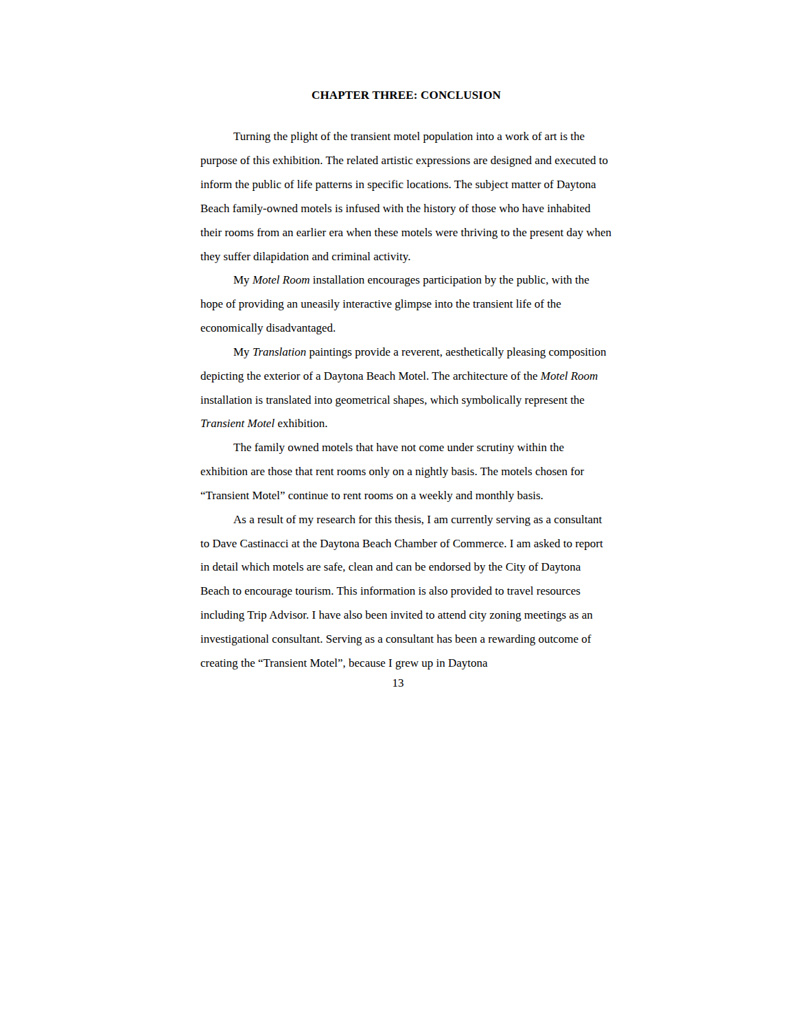CHAPTER THREE: CONCLUSION
Turning the plight of the transient motel population into a work of art is the purpose of this exhibition. The related artistic expressions are designed and executed to inform the public of life patterns in specific locations. The subject matter of Daytona Beach family-owned motels is infused with the history of those who have inhabited their rooms from an earlier era when these motels were thriving to the present day when they suffer dilapidation and criminal activity.
My Motel Room installation encourages participation by the public, with the hope of providing an uneasily interactive glimpse into the transient life of the economically disadvantaged.
My Translation paintings provide a reverent, aesthetically pleasing composition depicting the exterior of a Daytona Beach Motel. The architecture of the Motel Room installation is translated into geometrical shapes, which symbolically represent the Transient Motel exhibition.
The family owned motels that have not come under scrutiny within the exhibition are those that rent rooms only on a nightly basis. The motels chosen for “Transient Motel” continue to rent rooms on a weekly and monthly basis.
As a result of my research for this thesis, I am currently serving as a consultant to Dave Castinacci at the Daytona Beach Chamber of Commerce. I am asked to report in detail which motels are safe, clean and can be endorsed by the City of Daytona Beach to encourage tourism. This information is also provided to travel resources including Trip Advisor. I have also been invited to attend city zoning meetings as an investigational consultant. Serving as a consultant has been a rewarding outcome of creating the “Transient Motel”, because I grew up in Daytona
13